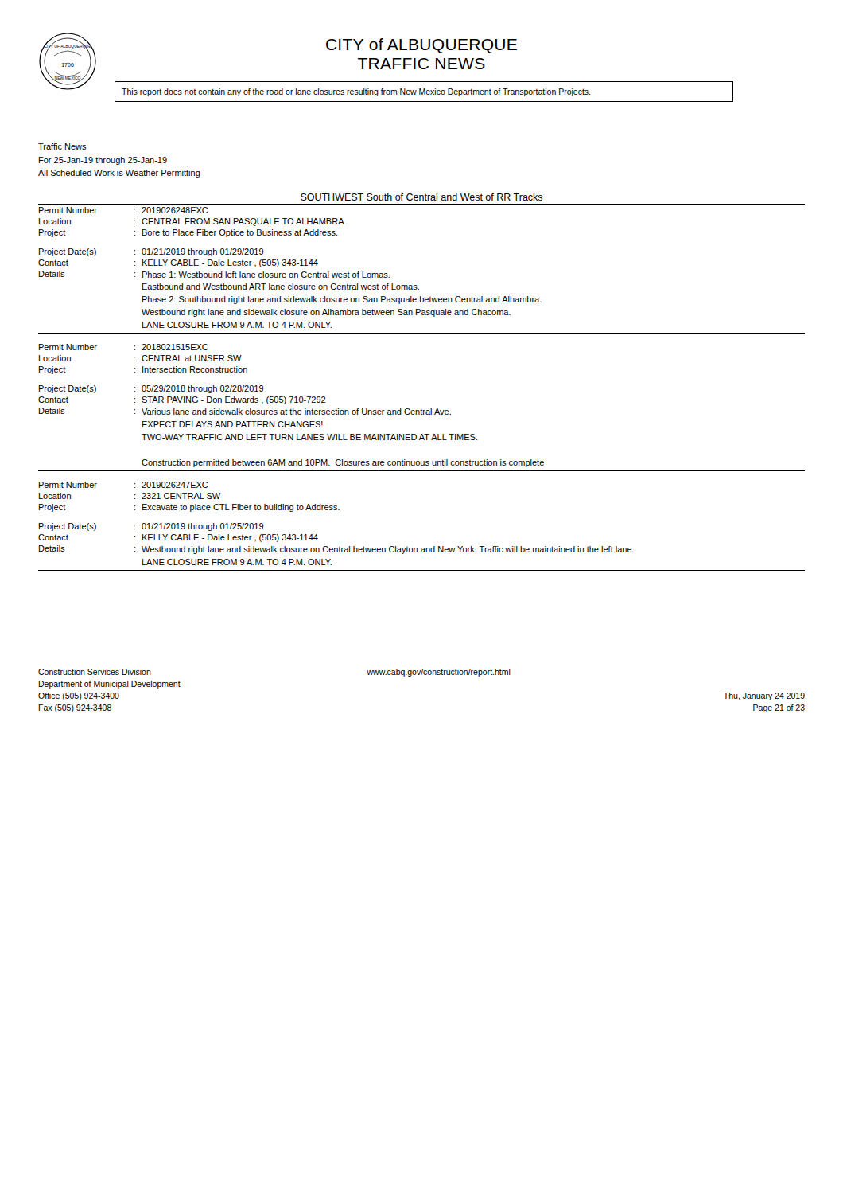CITY OF ALBUQUERQUE 1706 NEW MEXICO
CITY of ALBUQUERQUE
TRAFFIC NEWS
This report does not contain any of the road or lane closures resulting from New Mexico Department of Transportation Projects.
Traffic News
For 25-Jan-19 through 25-Jan-19
All Scheduled Work is Weather Permitting
| SOUTHWEST South of Central and West of RR Tracks |
| Permit Number | : | 2019026248EXC |
| Location | : | CENTRAL FROM SAN PASQUALE TO ALHAMBRA |
| Project | : | Bore to Place Fiber Optice to Business at Address. |
| Project Date(s) | : | 01/21/2019 through 01/29/2019 |
| Contact | : | KELLY CABLE - Dale Lester , (505) 343-1144 |
| Details | : | Phase 1: Westbound left lane closure on Central west of Lomas. Eastbound and Westbound ART lane closure on Central west of Lomas. Phase 2: Southbound right lane and sidewalk closure on San Pasquale between Central and Alhambra. Westbound right lane and sidewalk closure on Alhambra between San Pasquale and Chacoma. LANE CLOSURE FROM 9 A.M. TO 4 P.M. ONLY. |
| Permit Number | : | 2018021515EXC |
| Location | : | CENTRAL at UNSER SW |
| Project | : | Intersection Reconstruction |
| Project Date(s) | : | 05/29/2018 through 02/28/2019 |
| Contact | : | STAR PAVING - Don Edwards , (505) 710-7292 |
| Details | : | Various lane and sidewalk closures at the intersection of Unser and Central Ave. EXPECT DELAYS AND PATTERN CHANGES! TWO-WAY TRAFFIC AND LEFT TURN LANES WILL BE MAINTAINED AT ALL TIMES. Construction permitted between 6AM and 10PM. Closures are continuous until construction is complete |
| Permit Number | : | 2019026247EXC |
| Location | : | 2321 CENTRAL SW |
| Project | : | Excavate to place CTL Fiber to building to Address. |
| Project Date(s) | : | 01/21/2019 through 01/25/2019 |
| Contact | : | KELLY CABLE - Dale Lester , (505) 343-1144 |
| Details | : | Westbound right lane and sidewalk closure on Central between Clayton and New York. Traffic will be maintained in the left lane. LANE CLOSURE FROM 9 A.M. TO 4 P.M. ONLY. |
Construction Services Division
Department of Municipal Development
Office (505) 924-3400
Fax (505) 924-3408
x
x
Thu, January 24 2019
Page 21 of 23
www.cabq.gov/construction/report.html